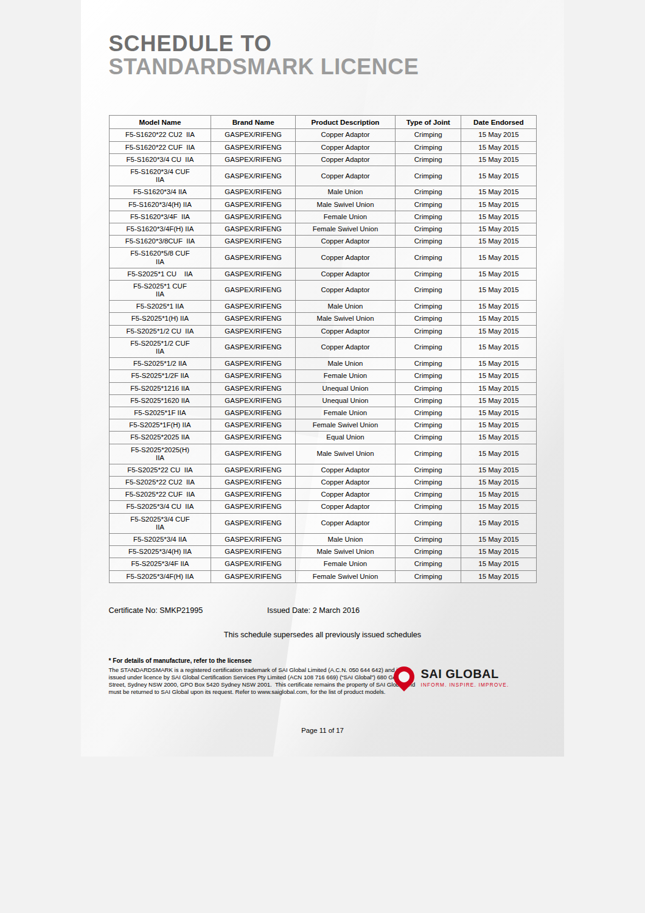SCHEDULE TO STANDARDSMARK LICENCE
| Model Name | Brand Name | Product Description | Type of Joint | Date Endorsed |
| --- | --- | --- | --- | --- |
| F5-S1620*22 CU2 IIA | GASPEX/RIFENG | Copper Adaptor | Crimping | 15 May 2015 |
| F5-S1620*22 CUF IIA | GASPEX/RIFENG | Copper Adaptor | Crimping | 15 May 2015 |
| F5-S1620*3/4 CU IIA | GASPEX/RIFENG | Copper Adaptor | Crimping | 15 May 2015 |
| F5-S1620*3/4 CUF IIA | GASPEX/RIFENG | Copper Adaptor | Crimping | 15 May 2015 |
| F5-S1620*3/4 IIA | GASPEX/RIFENG | Male Union | Crimping | 15 May 2015 |
| F5-S1620*3/4(H) IIA | GASPEX/RIFENG | Male Swivel Union | Crimping | 15 May 2015 |
| F5-S1620*3/4F IIA | GASPEX/RIFENG | Female Union | Crimping | 15 May 2015 |
| F5-S1620*3/4F(H) IIA | GASPEX/RIFENG | Female Swivel Union | Crimping | 15 May 2015 |
| F5-S1620*3/8CUF IIA | GASPEX/RIFENG | Copper Adaptor | Crimping | 15 May 2015 |
| F5-S1620*5/8 CUF IIA | GASPEX/RIFENG | Copper Adaptor | Crimping | 15 May 2015 |
| F5-S2025*1 CU IIA | GASPEX/RIFENG | Copper Adaptor | Crimping | 15 May 2015 |
| F5-S2025*1 CUF IIA | GASPEX/RIFENG | Copper Adaptor | Crimping | 15 May 2015 |
| F5-S2025*1 IIA | GASPEX/RIFENG | Male Union | Crimping | 15 May 2015 |
| F5-S2025*1(H) IIA | GASPEX/RIFENG | Male Swivel Union | Crimping | 15 May 2015 |
| F5-S2025*1/2 CU IIA | GASPEX/RIFENG | Copper Adaptor | Crimping | 15 May 2015 |
| F5-S2025*1/2 CUF IIA | GASPEX/RIFENG | Copper Adaptor | Crimping | 15 May 2015 |
| F5-S2025*1/2 IIA | GASPEX/RIFENG | Male Union | Crimping | 15 May 2015 |
| F5-S2025*1/2F IIA | GASPEX/RIFENG | Female Union | Crimping | 15 May 2015 |
| F5-S2025*1216 IIA | GASPEX/RIFENG | Unequal Union | Crimping | 15 May 2015 |
| F5-S2025*1620 IIA | GASPEX/RIFENG | Unequal Union | Crimping | 15 May 2015 |
| F5-S2025*1F IIA | GASPEX/RIFENG | Female Union | Crimping | 15 May 2015 |
| F5-S2025*1F(H) IIA | GASPEX/RIFENG | Female Swivel Union | Crimping | 15 May 2015 |
| F5-S2025*2025 IIA | GASPEX/RIFENG | Equal Union | Crimping | 15 May 2015 |
| F5-S2025*2025(H) IIA | GASPEX/RIFENG | Male Swivel Union | Crimping | 15 May 2015 |
| F5-S2025*22 CU IIA | GASPEX/RIFENG | Copper Adaptor | Crimping | 15 May 2015 |
| F5-S2025*22 CU2 IIA | GASPEX/RIFENG | Copper Adaptor | Crimping | 15 May 2015 |
| F5-S2025*22 CUF IIA | GASPEX/RIFENG | Copper Adaptor | Crimping | 15 May 2015 |
| F5-S2025*3/4 CU IIA | GASPEX/RIFENG | Copper Adaptor | Crimping | 15 May 2015 |
| F5-S2025*3/4 CUF IIA | GASPEX/RIFENG | Copper Adaptor | Crimping | 15 May 2015 |
| F5-S2025*3/4 IIA | GASPEX/RIFENG | Male Union | Crimping | 15 May 2015 |
| F5-S2025*3/4(H) IIA | GASPEX/RIFENG | Male Swivel Union | Crimping | 15 May 2015 |
| F5-S2025*3/4F IIA | GASPEX/RIFENG | Female Union | Crimping | 15 May 2015 |
| F5-S2025*3/4F(H) IIA | GASPEX/RIFENG | Female Swivel Union | Crimping | 15 May 2015 |
Certificate No: SMKP21995
Issued Date: 2 March 2016
This schedule supersedes all previously issued schedules
SAI GLOBAL
INFORM. INSPIRE. IMPROVE.
* For details of manufacture, refer to the licensee
The STANDARDSMARK is a registered certification trademark of SAI Global Limited (A.C.N. 050 644 642) and is issued under licence by SAI Global Certification Services Pty Limited (ACN 108 716 669) (“SAI Global”) 680 George Street, Sydney NSW 2000, GPO Box 5420 Sydney NSW 2001. This certificate remains the property of SAI Global and must be returned to SAI Global upon its request. Refer to www.saiglobal.com, for the list of product models.
Page 11 of 17